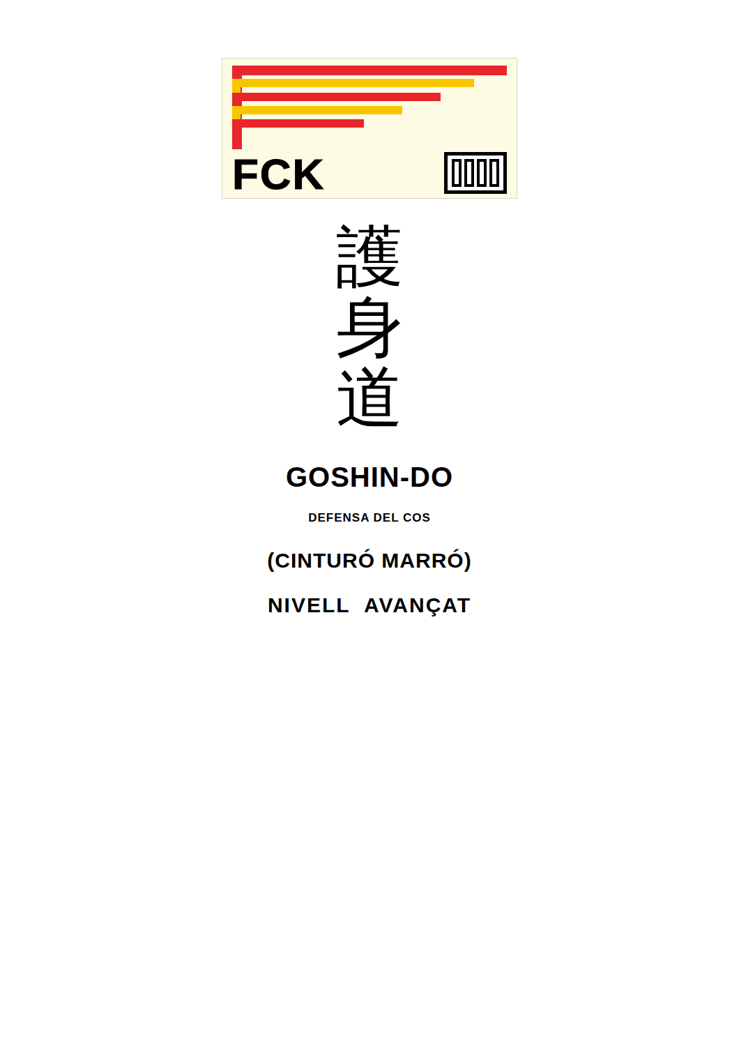FCK
護
身
道
Goshin-Do
Defensa del cos
(Cinturó marró)
Nivell avançat